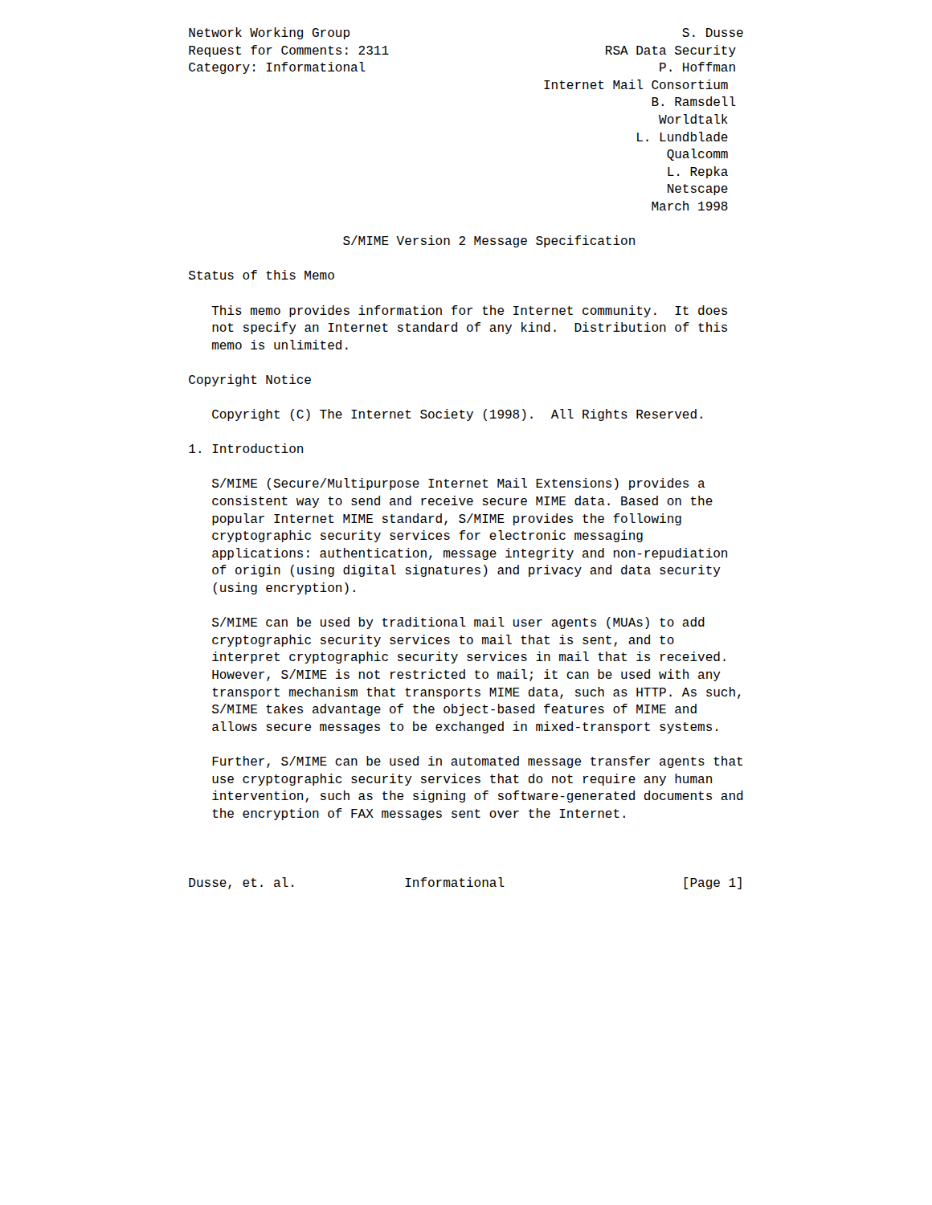Network Working Group                                           S. Dusse
Request for Comments: 2311                            RSA Data Security
Category: Informational                                      P. Hoffman
                                              Internet Mail Consortium
                                                            B. Ramsdell
                                                             Worldtalk
                                                          L. Lundblade
                                                              Qualcomm
                                                              L. Repka
                                                              Netscape
                                                            March 1998
                    S/MIME Version 2 Message Specification
Status of this Memo
   This memo provides information for the Internet community.  It does
   not specify an Internet standard of any kind.  Distribution of this
   memo is unlimited.
Copyright Notice
   Copyright (C) The Internet Society (1998).  All Rights Reserved.
1. Introduction
   S/MIME (Secure/Multipurpose Internet Mail Extensions) provides a
   consistent way to send and receive secure MIME data. Based on the
   popular Internet MIME standard, S/MIME provides the following
   cryptographic security services for electronic messaging
   applications: authentication, message integrity and non-repudiation
   of origin (using digital signatures) and privacy and data security
   (using encryption).
   S/MIME can be used by traditional mail user agents (MUAs) to add
   cryptographic security services to mail that is sent, and to
   interpret cryptographic security services in mail that is received.
   However, S/MIME is not restricted to mail; it can be used with any
   transport mechanism that transports MIME data, such as HTTP. As such,
   S/MIME takes advantage of the object-based features of MIME and
   allows secure messages to be exchanged in mixed-transport systems.
   Further, S/MIME can be used in automated message transfer agents that
   use cryptographic security services that do not require any human
   intervention, such as the signing of software-generated documents and
   the encryption of FAX messages sent over the Internet.
Dusse, et. al.              Informational                       [Page 1]